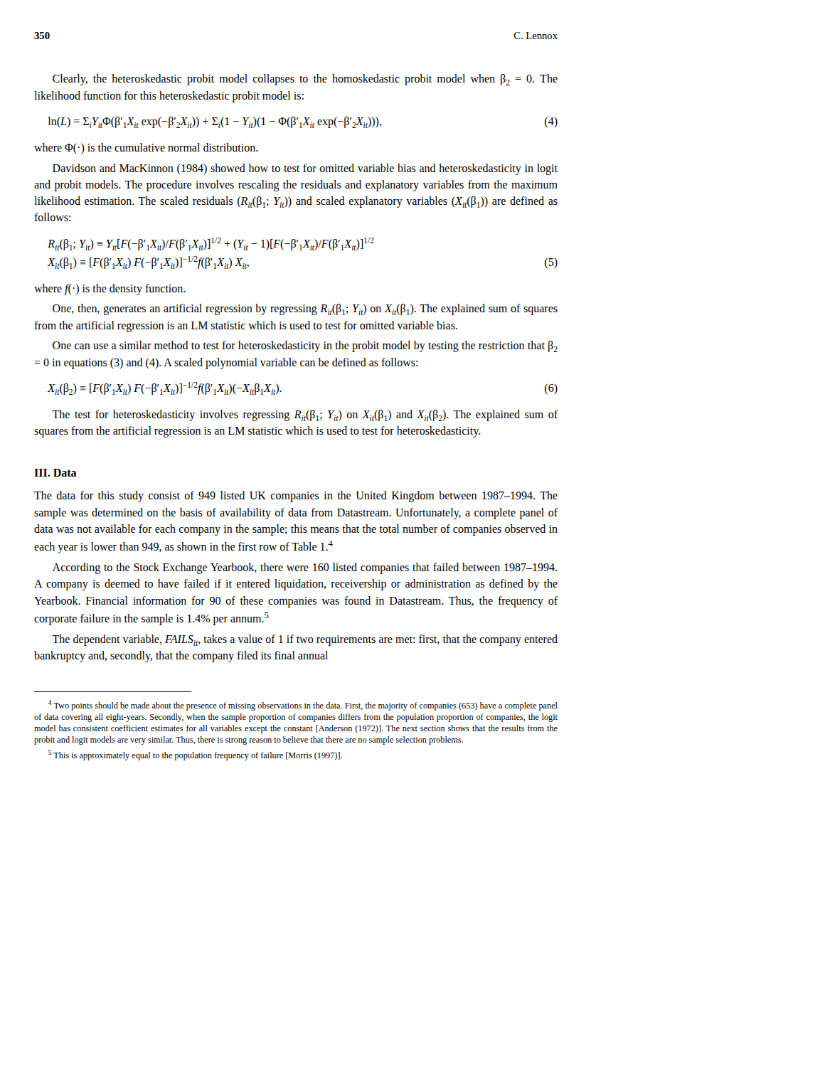350 C. Lennox
Clearly, the heteroskedastic probit model collapses to the homoskedastic probit model when β2 = 0. The likelihood function for this heteroskedastic probit model is:
ln(L) = ΣiYitΦ(β′1Xit exp(−β′2Xit)) + Σi(1 − Yit)(1 − Φ(β′1Xit exp(−β′2Xit))), (4)
where Φ(·) is the cumulative normal distribution.
Davidson and MacKinnon (1984) showed how to test for omitted variable bias and heteroskedasticity in logit and probit models. The procedure involves rescaling the residuals and explanatory variables from the maximum likelihood estimation. The scaled residuals (Rit(β1; Yit)) and scaled explanatory variables (Xit(β1)) are defined as follows:
Rit(β1; Yit) ≡ Yit[F(−β′1Xit)/F(β′1Xit)]1/2 + (Yit − 1)[F(−β′1Xit)/F(β′1Xit)]1/2 Xit(β1) ≡ [F(β′1Xit) F(−β′1Xit)]−1/2f(β′1Xit) Xit, (5)
where f(·) is the density function.
One, then, generates an artificial regression by regressing Rit(β1; Yit) on Xit(β1). The explained sum of squares from the artificial regression is an LM statistic which is used to test for omitted variable bias.
One can use a similar method to test for heteroskedasticity in the probit model by testing the restriction that β2 = 0 in equations (3) and (4). A scaled polynomial variable can be defined as follows:
Xit(β2) ≡ [F(β′1Xit) F(−β′1Xit)]−1/2f(β′1Xit)(−Xitβ1Xit). (6)
The test for heteroskedasticity involves regressing Rit(β1; Yit) on Xit(β1) and Xit(β2). The explained sum of squares from the artificial regression is an LM statistic which is used to test for heteroskedasticity.
III. Data
The data for this study consist of 949 listed UK companies in the United Kingdom between 1987–1994. The sample was determined on the basis of availability of data from Datastream. Unfortunately, a complete panel of data was not available for each company in the sample; this means that the total number of companies observed in each year is lower than 949, as shown in the first row of Table 1.4
According to the Stock Exchange Yearbook, there were 160 listed companies that failed between 1987–1994. A company is deemed to have failed if it entered liquidation, receivership or administration as defined by the Yearbook. Financial information for 90 of these companies was found in Datastream. Thus, the frequency of corporate failure in the sample is 1.4% per annum.5
The dependent variable, FAILSit, takes a value of 1 if two requirements are met: first, that the company entered bankruptcy and, secondly, that the company filed its final annual
4 Two points should be made about the presence of missing observations in the data. First, the majority of companies (653) have a complete panel of data covering all eight-years. Secondly, when the sample proportion of companies differs from the population proportion of companies, the logit model has consistent coefficient estimates for all variables except the constant [Anderson (1972)]. The next section shows that the results from the probit and logit models are very similar. Thus, there is strong reason to believe that there are no sample selection problems.
5 This is approximately equal to the population frequency of failure [Morris (1997)].